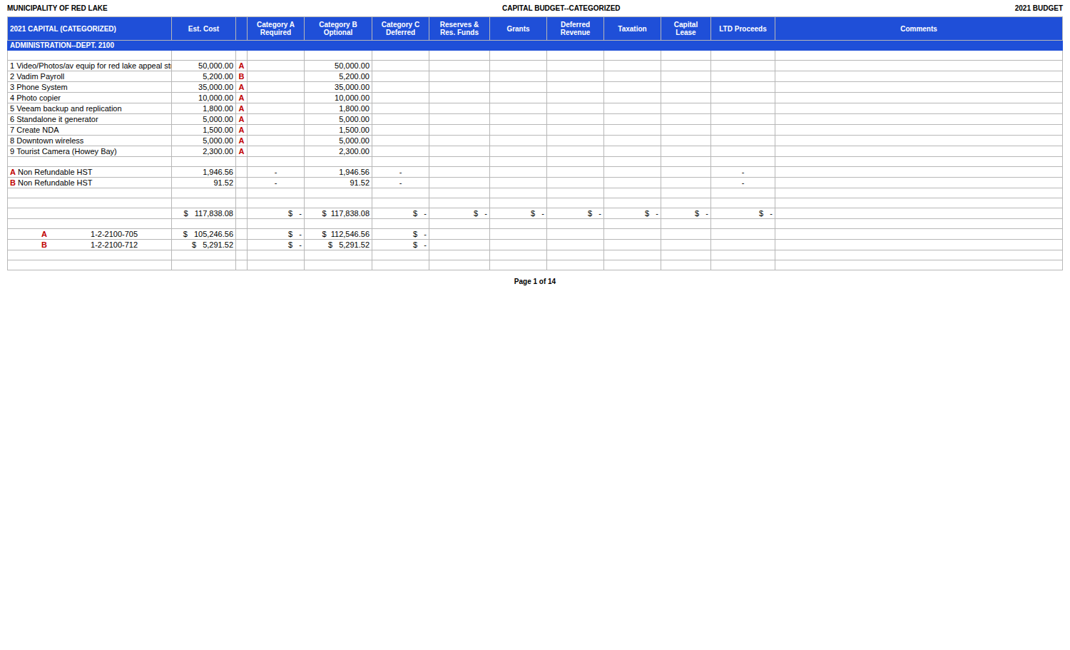MUNICIPALITY OF RED LAKE
CAPITAL BUDGET--CATEGORIZED
2021 BUDGET
| 2021 CAPITAL (CATEGORIZED) | Est. Cost | | Category A Required | Category B Optional | Category C Deferred | Reserves & Res. Funds | Grants | Deferred Revenue | Taxation | Capital Lease | LTD Proceeds | Comments |
| --- | --- | --- | --- | --- | --- | --- | --- | --- | --- | --- | --- | --- |
| ADMINISTRATION--DEPT. 2100 |
| 1 Video/Photos/av equip for red lake appeal streaming channel | 50,000.00 | A | | 50,000.00 | | | | | | | | |
| 2 Vadim Payroll | 5,200.00 | B | | 5,200.00 | | | | | | | | |
| 3 Phone System | 35,000.00 | A | | 35,000.00 | | | | | | | | |
| 4 Photo copier | 10,000.00 | A | | 10,000.00 | | | | | | | | |
| 5 Veeam backup and replication | 1,800.00 | A | | 1,800.00 | | | | | | | | |
| 6 Standalone it generator | 5,000.00 | A | | 5,000.00 | | | | | | | | |
| 7 Create NDA | 1,500.00 | A | | 1,500.00 | | | | | | | | |
| 8 Downtown wireless | 5,000.00 | A | | 5,000.00 | | | | | | | | |
| 9 Tourist Camera (Howey Bay) | 2,300.00 | A | | 2,300.00 | | | | | | | | |
| A Non Refundable HST | 1,946.56 | | - | 1,946.56 | - | | | | | | - | |
| B Non Refundable HST | 91.52 | | - | 91.52 | - | | | | | | - | |
| | $ 117,838.08 | | $ - | $ 117,838.08 | $ - | $ - | $ - | $ - | $ - | $ - | $ - | |
| A 1-2-2100-705 | $ 105,246.56 | | $ - | $ 112,546.56 | $ - | | | | | | | |
| B 1-2-2100-712 | $ 5,291.52 | | $ - | $ 5,291.52 | $ - | | | | | | | |
Page 1 of 14